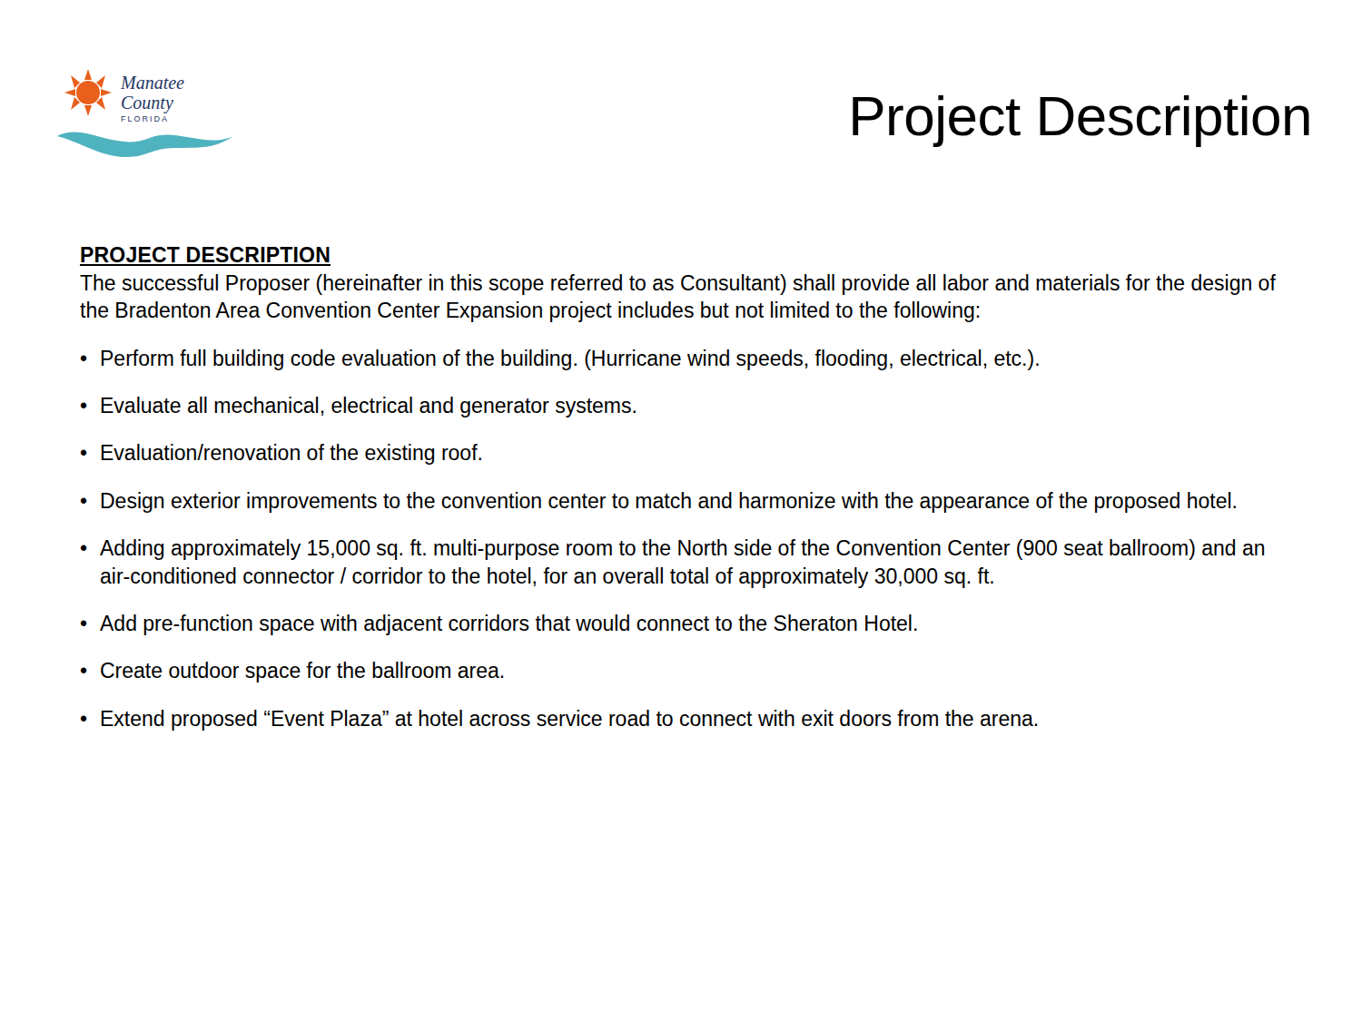Manatee County FLORIDA
Project Description
PROJECT DESCRIPTION
The successful Proposer (hereinafter in this scope referred to as Consultant) shall provide all labor and materials for the design of the Bradenton Area Convention Center Expansion project includes but not limited to the following:
Perform full building code evaluation of the building. (Hurricane wind speeds, flooding, electrical, etc.).
Evaluate all mechanical, electrical and generator systems.
Evaluation/renovation of the existing roof.
Design exterior improvements to the convention center to match and harmonize with the appearance of the proposed hotel.
Adding approximately 15,000 sq. ft. multi-purpose room to the North side of the Convention Center (900 seat ballroom) and an air-conditioned connector / corridor to the hotel, for an overall total of approximately 30,000 sq. ft.
Add pre-function space with adjacent corridors that would connect to the Sheraton Hotel.
Create outdoor space for the ballroom area.
Extend proposed “Event Plaza” at hotel across service road to connect with exit doors from the arena.